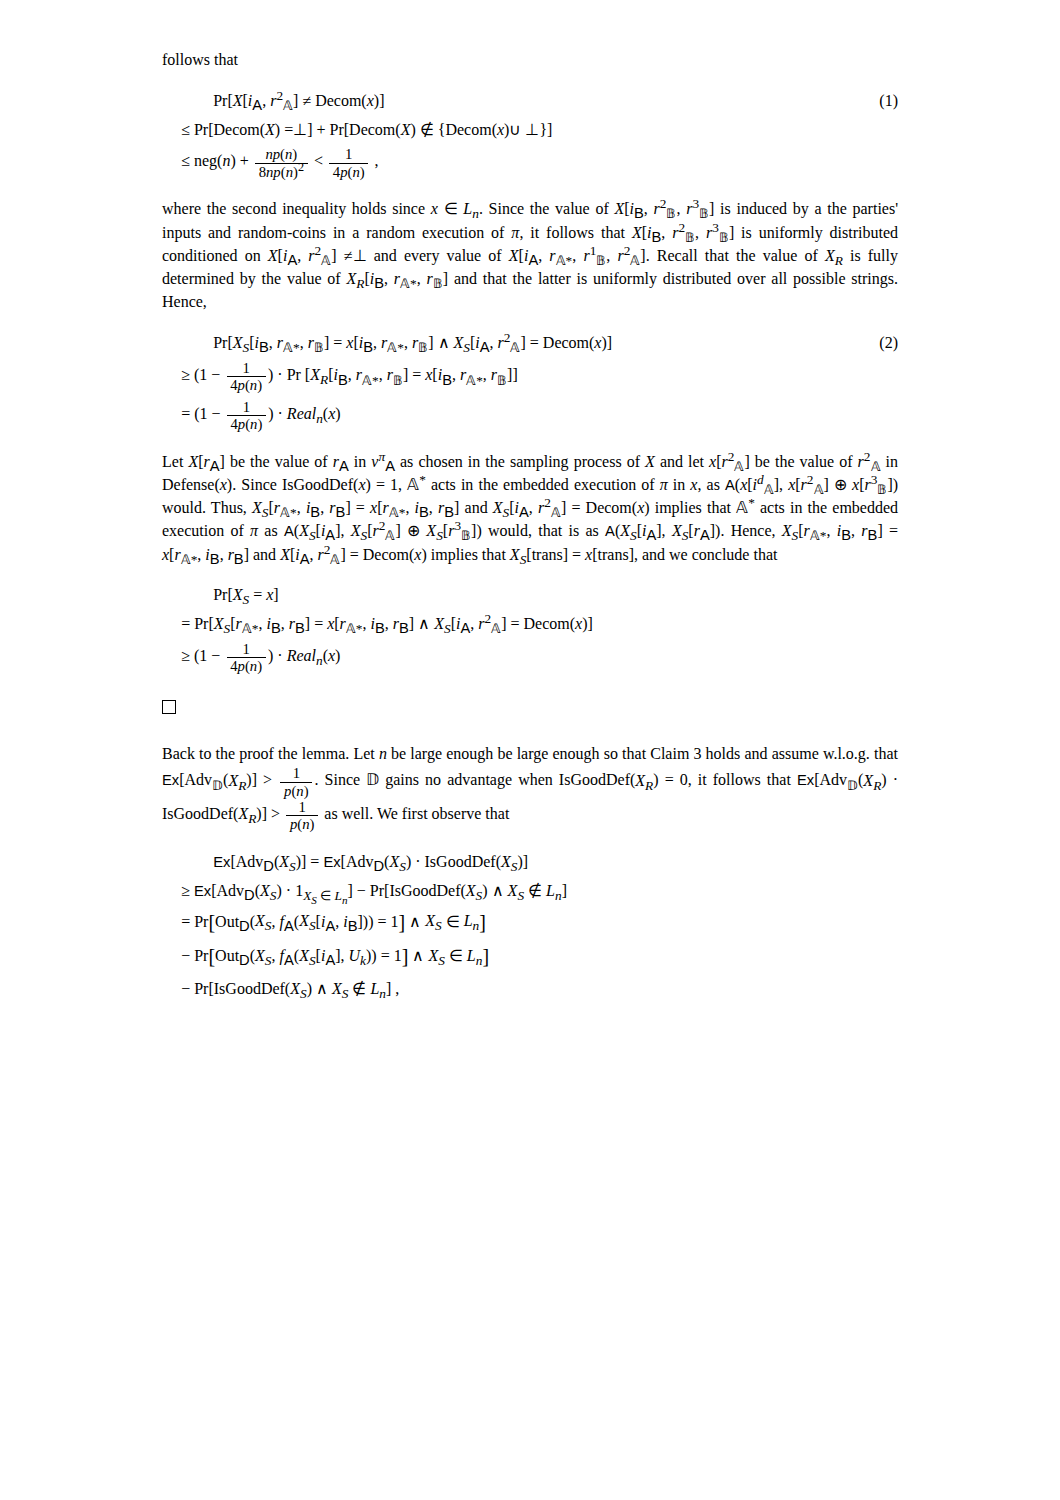follows that
(1) Pr[X[iA, r2𝔸] ≠ Decom(x)] ≤ Pr[Decom(X) =⊥] + Pr[Decom(X) ∉ {Decom(x)∪ ⊥}] ≤ neg(n) + np(n) 8np(n)2 < 14p(n) ,
where the second inequality holds since x ∈ Ln. Since the value of X[iB, r2𝔹, r3𝔹] is induced by a the parties' inputs and random-coins in a random execution of π, it follows that X[iB, r2𝔹, r3𝔹] is uniformly distributed conditioned on X[iA, r2𝔸] ≠⊥ and every value of X[iA, r𝔸*, r1𝔹, r2𝔸]. Recall that the value of XR is fully determined by the value of XR[iB, r𝔸*, r𝔹] and that the latter is uniformly distributed over all possible strings. Hence,
(2) Pr[XS[iB, r𝔸*, r𝔹] = x[iB, r𝔸*, r𝔹] ∧ XS[iA, r2𝔸] = Decom(x)] ≥ (1 − 14p(n)) · Pr [XR[iB, r𝔸*, r𝔹] = x[iB, r𝔸*, r𝔹]] = (1 − 14p(n)) · Realn(x)
Let X[rA] be the value of rA in vπA as chosen in the sampling process of X and let x[r2𝔸] be the value of r2𝔸 in Defense(x). Since IsGoodDef(x) = 1, 𝔸* acts in the embedded execution of π in x, as A(x[id𝔸], x[r2𝔸] ⊕ x[r3𝔹]) would. Thus, XS[r𝔸*, iB, rB] = x[r𝔸*, iB, rB] and XS[iA, r2𝔸] = Decom(x) implies that 𝔸* acts in the embedded execution of π as A(XS[iA], XS[r2𝔸] ⊕ XS[r3𝔹]) would, that is as A(XS[iA], XS[rA]). Hence, XS[r𝔸*, iB, rB] = x[r𝔸*, iB, rB] and X[iA, r2𝔸] = Decom(x) implies that XS[trans] = x[trans], and we conclude that
Pr[XS = x] = Pr[XS[r𝔸*, iB, rB] = x[r𝔸*, iB, rB] ∧ XS[iA, r2𝔸] = Decom(x)] ≥ (1 − 14p(n)) · Realn(x)
Back to the proof the lemma. Let n be large enough be large enough so that Claim 3 holds and assume w.l.o.g. that Ex[Adv𝔻(XR)] > 1 p(n). Since 𝔻 gains no advantage when IsGoodDef(XR) = 0, it follows that Ex[Adv𝔻(XR) · IsGoodDef(XR)] > 1 p(n) as well. We first observe that
Ex[AdvD(XS)] = Ex[AdvD(XS) · IsGoodDef(XS)] ≥ Ex[AdvD(XS) · 1XS ∈ Ln] − Pr[IsGoodDef(XS) ∧ XS ∉ Ln] = Pr[OutD(XS, fA(XS[iA, iB])) = 1] ∧ XS ∈ Ln] − Pr[OutD(XS, fA(XS[iA], Uk)) = 1] ∧ XS ∈ Ln] − Pr[IsGoodDef(XS) ∧ XS ∉ Ln] ,